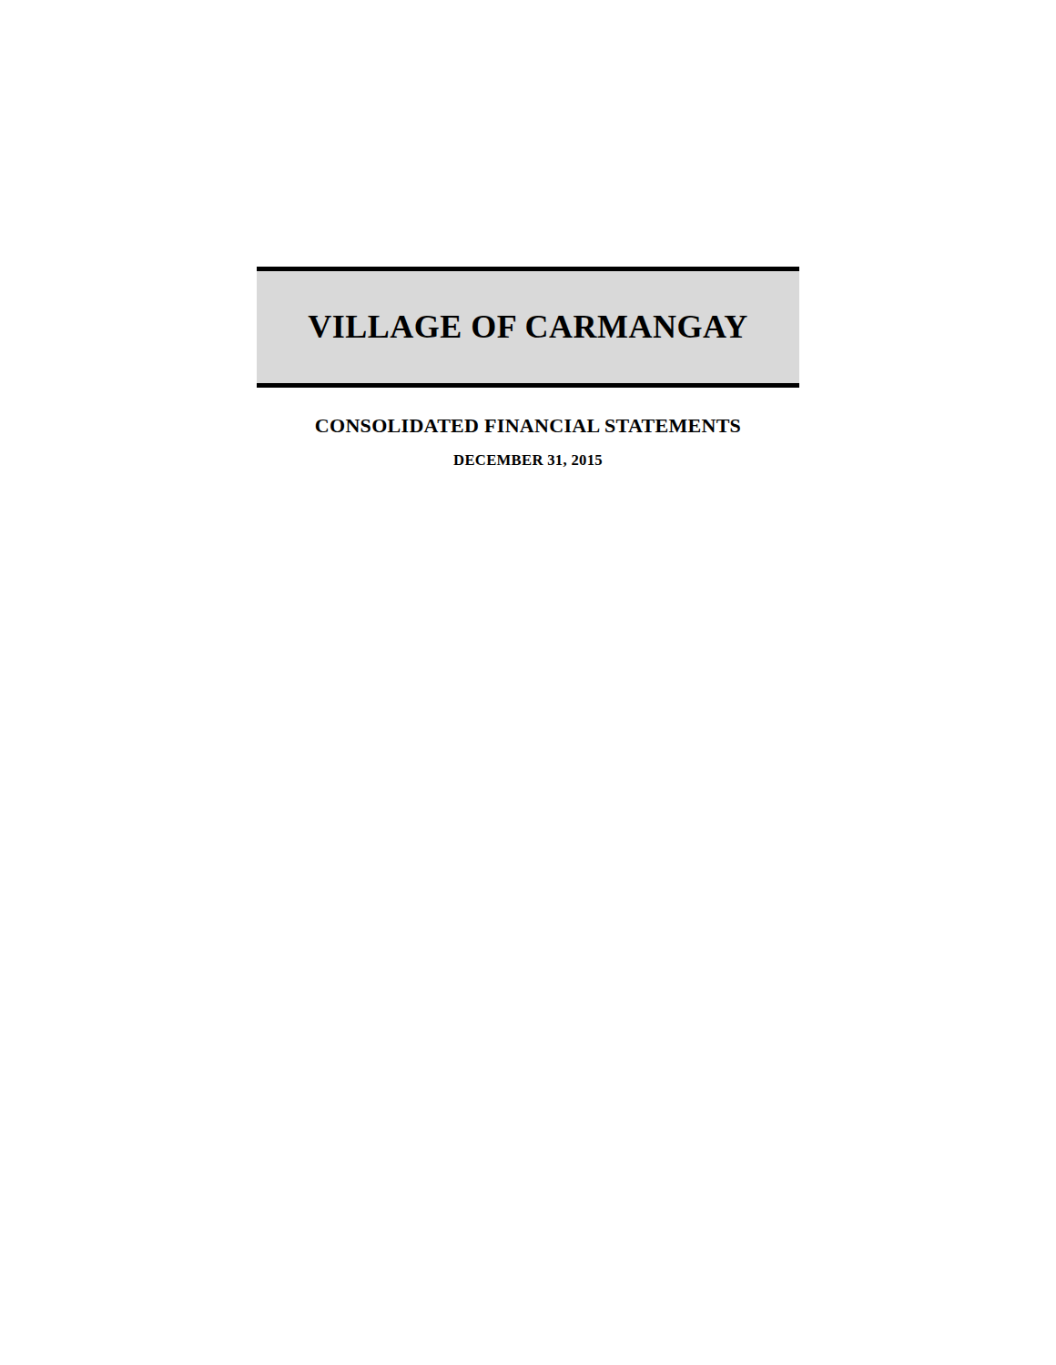VILLAGE OF CARMANGAY
CONSOLIDATED FINANCIAL STATEMENTS
DECEMBER 31, 2015